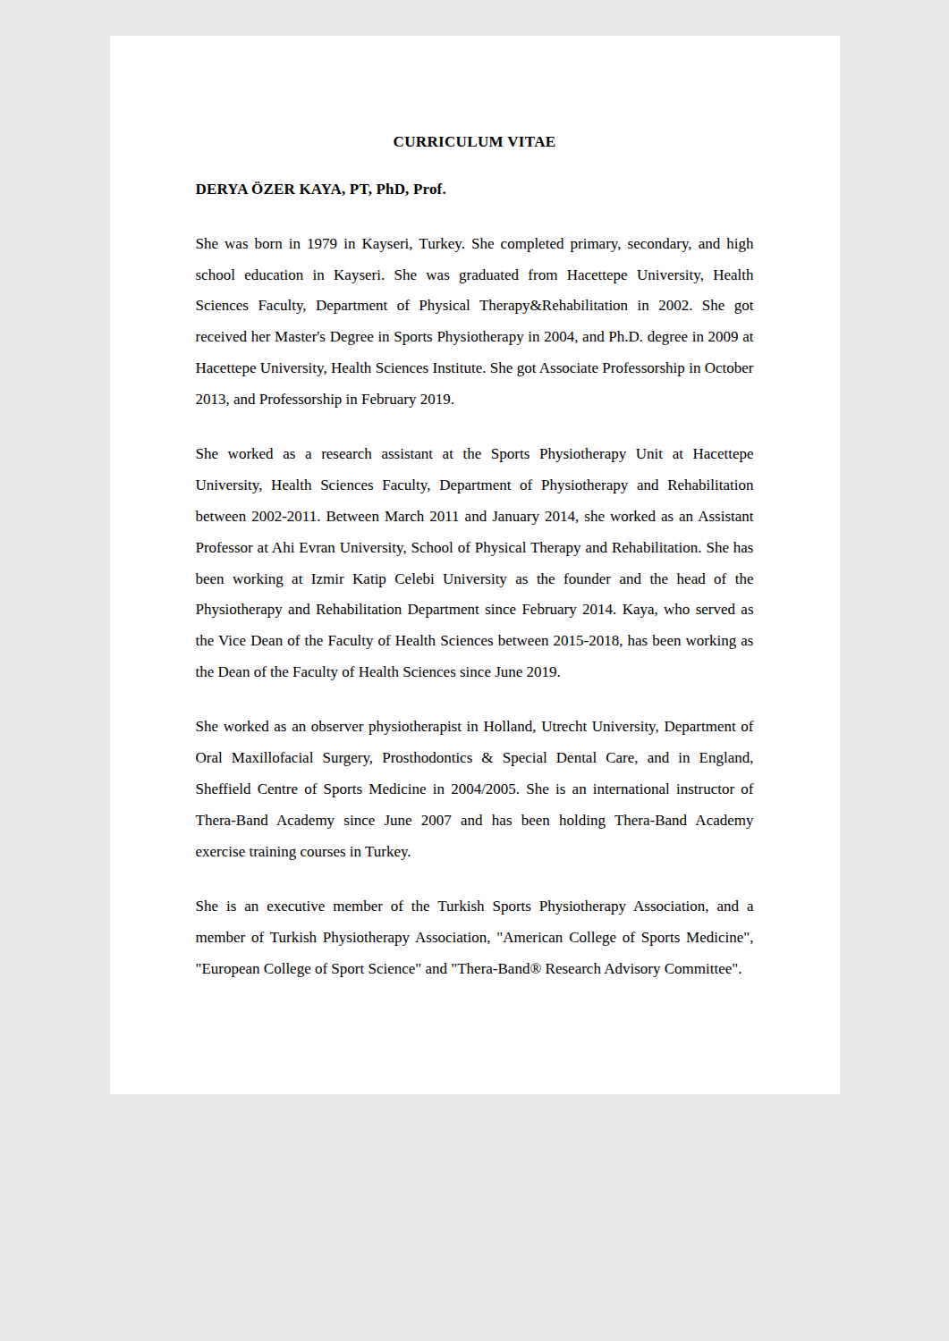CURRICULUM VITAE
DERYA ÖZER KAYA, PT, PhD, Prof.
She was born in 1979 in Kayseri, Turkey. She completed primary, secondary, and high school education in Kayseri. She was graduated from Hacettepe University, Health Sciences Faculty, Department of Physical Therapy&Rehabilitation in 2002. She got received her Master's Degree in Sports Physiotherapy in 2004, and Ph.D. degree in 2009 at Hacettepe University, Health Sciences Institute. She got Associate Professorship in October 2013, and Professorship in February 2019.
She worked as a research assistant at the Sports Physiotherapy Unit at Hacettepe University, Health Sciences Faculty, Department of Physiotherapy and Rehabilitation between 2002-2011. Between March 2011 and January 2014, she worked as an Assistant Professor at Ahi Evran University, School of Physical Therapy and Rehabilitation. She has been working at Izmir Katip Celebi University as the founder and the head of the Physiotherapy and Rehabilitation Department since February 2014. Kaya, who served as the Vice Dean of the Faculty of Health Sciences between 2015-2018, has been working as the Dean of the Faculty of Health Sciences since June 2019.
She worked as an observer physiotherapist in Holland, Utrecht University, Department of Oral Maxillofacial Surgery, Prosthodontics & Special Dental Care, and in England, Sheffield Centre of Sports Medicine in 2004/2005. She is an international instructor of Thera-Band Academy since June 2007 and has been holding Thera-Band Academy exercise training courses in Turkey.
She is an executive member of the Turkish Sports Physiotherapy Association, and a member of Turkish Physiotherapy Association, "American College of Sports Medicine", "European College of Sport Science" and "Thera-Band® Research Advisory Committee".